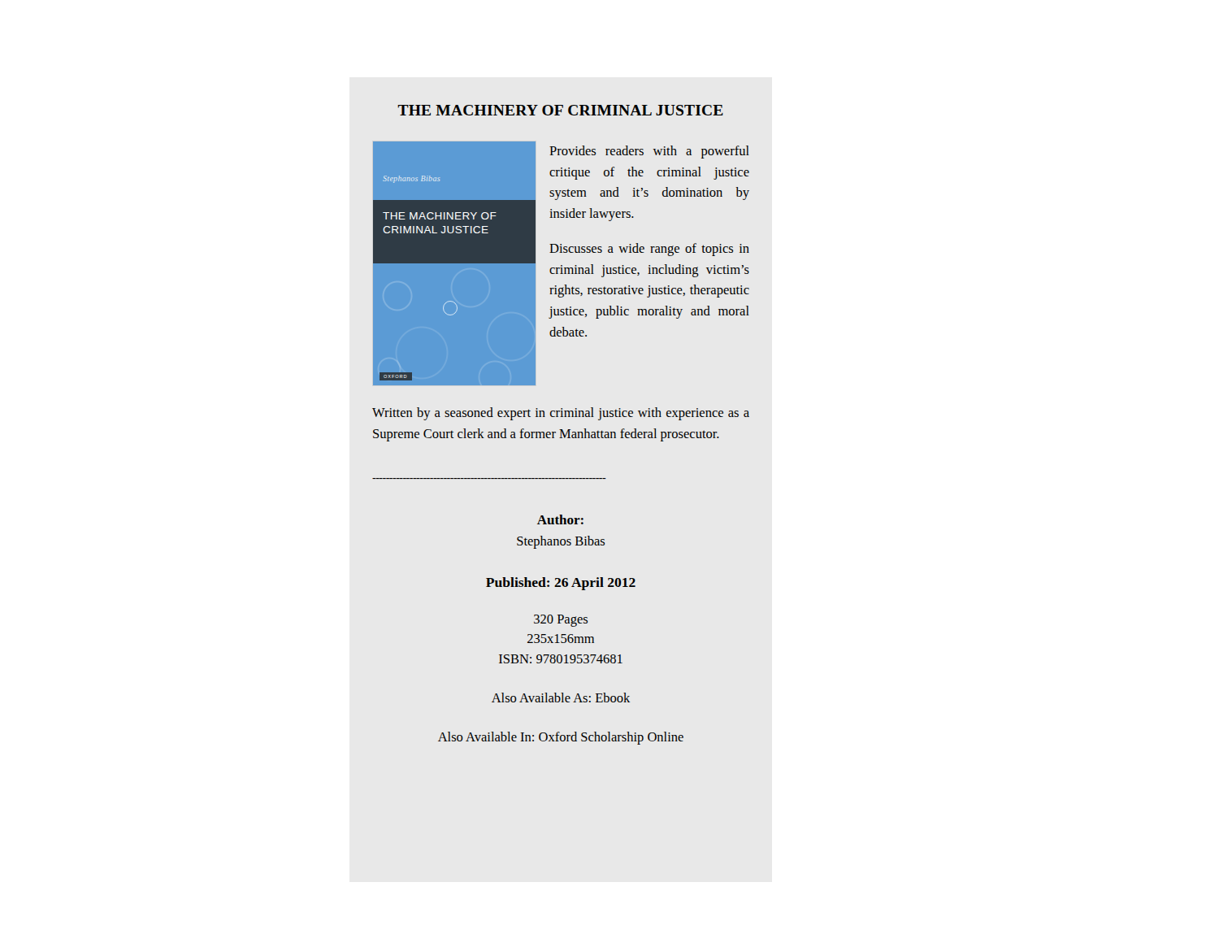THE MACHINERY OF CRIMINAL JUSTICE
Stephanos Bibas
THE MACHINERY OF
CRIMINAL JUSTICE
OXFORD
Provides readers with a powerful critique of the criminal justice system and it’s domination by insider lawyers.
Discusses a wide range of topics in criminal justice, including victim’s rights, restorative justice, therapeutic justice, public morality and moral debate.
Written by a seasoned expert in criminal justice with experience as a Supreme Court clerk and a former Manhattan federal prosecutor.
---------------------------------------------------------------------
Author:
Stephanos Bibas
Published: 26 April 2012
320 Pages
235x156mm
ISBN: 9780195374681
Also Available As: Ebook
Also Available In: Oxford Scholarship Online